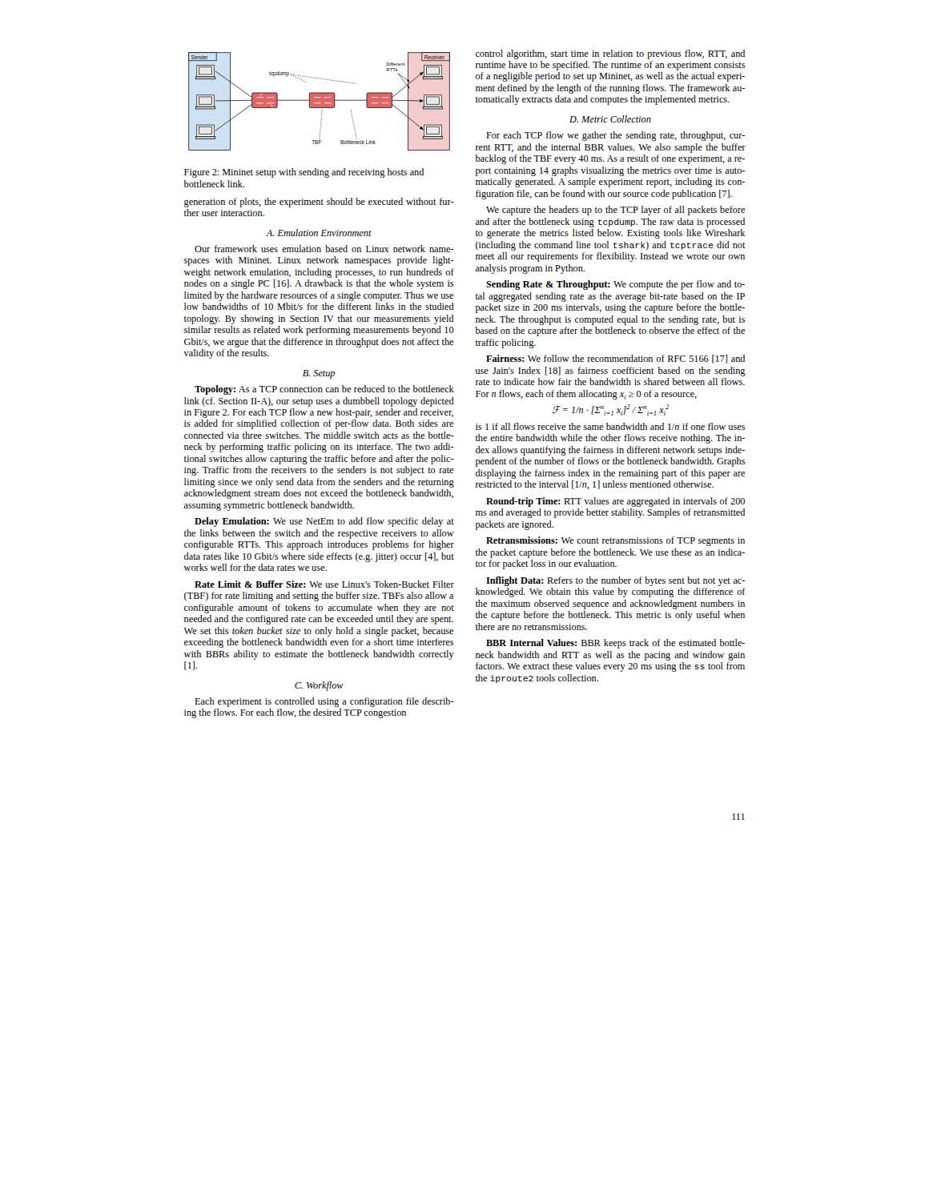Sender Receiver tcpdump Different RTTs TBF Bottleneck Link
Figure 2: Mininet setup with sending and receiving hosts and bottleneck link.
generation of plots, the experiment should be executed without further user interaction.
A. Emulation Environment
Our framework uses emulation based on Linux network namespaces with Mininet. Linux network namespaces provide lightweight network emulation, including processes, to run hundreds of nodes on a single PC [16]. A drawback is that the whole system is limited by the hardware resources of a single computer. Thus we use low bandwidths of 10 Mbit/s for the different links in the studied topology. By showing in Section IV that our measurements yield similar results as related work performing measurements beyond 10 Gbit/s, we argue that the difference in throughput does not affect the validity of the results.
B. Setup
Topology: As a TCP connection can be reduced to the bottleneck link (cf. Section II-A), our setup uses a dumbbell topology depicted in Figure 2. For each TCP flow a new host-pair, sender and receiver, is added for simplified collection of per-flow data. Both sides are connected via three switches. The middle switch acts as the bottleneck by performing traffic policing on its interface. The two additional switches allow capturing the traffic before and after the policing. Traffic from the receivers to the senders is not subject to rate limiting since we only send data from the senders and the returning acknowledgment stream does not exceed the bottleneck bandwidth, assuming symmetric bottleneck bandwidth.
Delay Emulation: We use NetEm to add flow specific delay at the links between the switch and the respective receivers to allow configurable RTTs. This approach introduces problems for higher data rates like 10 Gbit/s where side effects (e.g. jitter) occur [4], but works well for the data rates we use.
Rate Limit & Buffer Size: We use Linux's Token-Bucket Filter (TBF) for rate limiting and setting the buffer size. TBFs also allow a configurable amount of tokens to accumulate when they are not needed and the configured rate can be exceeded until they are spent. We set this token bucket size to only hold a single packet, because exceeding the bottleneck bandwidth even for a short time interferes with BBRs ability to estimate the bottleneck bandwidth correctly [1].
C. Workflow
Each experiment is controlled using a configuration file describing the flows. For each flow, the desired TCP congestion
control algorithm, start time in relation to previous flow, RTT, and runtime have to be specified. The runtime of an experiment consists of a negligible period to set up Mininet, as well as the actual experiment defined by the length of the running flows. The framework automatically extracts data and computes the implemented metrics.
D. Metric Collection
For each TCP flow we gather the sending rate, throughput, current RTT, and the internal BBR values. We also sample the buffer backlog of the TBF every 40 ms. As a result of one experiment, a report containing 14 graphs visualizing the metrics over time is automatically generated. A sample experiment report, including its configuration file, can be found with our source code publication [7].
We capture the headers up to the TCP layer of all packets before and after the bottleneck using tcpdump. The raw data is processed to generate the metrics listed below. Existing tools like Wireshark (including the command line tool tshark) and tcptrace did not meet all our requirements for flexibility. Instead we wrote our own analysis program in Python.
Sending Rate & Throughput: We compute the per flow and total aggregated sending rate as the average bit-rate based on the IP packet size in 200 ms intervals, using the capture before the bottleneck. The throughput is computed equal to the sending rate, but is based on the capture after the bottleneck to observe the effect of the traffic policing.
Fairness: We follow the recommendation of RFC 5166 [17] and use Jain's Index [18] as fairness coefficient based on the sending rate to indicate how fair the bandwidth is shared between all flows. For n flows, each of them allocating xi ≥ 0 of a resource,
ℱ = 1/n · [Σni=1 xi]2 / Σni=1 xi2
is 1 if all flows receive the same bandwidth and 1/n if one flow uses the entire bandwidth while the other flows receive nothing. The index allows quantifying the fairness in different network setups independent of the number of flows or the bottleneck bandwidth. Graphs displaying the fairness index in the remaining part of this paper are restricted to the interval [1/n, 1] unless mentioned otherwise.
Round-trip Time: RTT values are aggregated in intervals of 200 ms and averaged to provide better stability. Samples of retransmitted packets are ignored.
Retransmissions: We count retransmissions of TCP segments in the packet capture before the bottleneck. We use these as an indicator for packet loss in our evaluation.
Inflight Data: Refers to the number of bytes sent but not yet acknowledged. We obtain this value by computing the difference of the maximum observed sequence and acknowledgment numbers in the capture before the bottleneck. This metric is only useful when there are no retransmissions.
BBR Internal Values: BBR keeps track of the estimated bottleneck bandwidth and RTT as well as the pacing and window gain factors. We extract these values every 20 ms using the ss tool from the iproute2 tools collection.
111